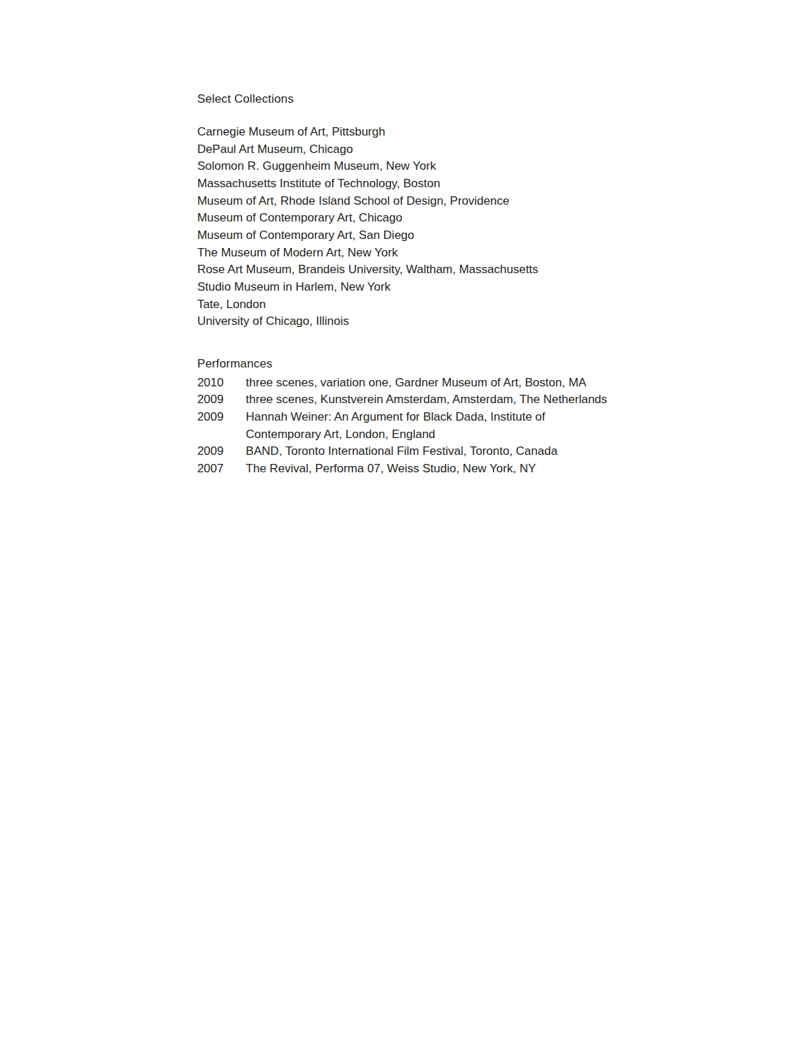Select Collections
Carnegie Museum of Art, Pittsburgh
DePaul Art Museum, Chicago
Solomon R. Guggenheim Museum, New York
Massachusetts Institute of Technology, Boston
Museum of Art, Rhode Island School of Design, Providence
Museum of Contemporary Art, Chicago
Museum of Contemporary Art, San Diego
The Museum of Modern Art, New York
Rose Art Museum, Brandeis University, Waltham, Massachusetts
Studio Museum in Harlem, New York
Tate, London
University of Chicago, Illinois
Performances
| 2010 | three scenes, variation one, Gardner Museum of Art, Boston, MA |
| 2009 | three scenes, Kunstverein Amsterdam, Amsterdam, The Netherlands |
| 2009 | Hannah Weiner: An Argument for Black Dada, Institute of Contemporary Art, London, England |
| 2009 | BAND, Toronto International Film Festival, Toronto, Canada |
| 2007 | The Revival, Performa 07, Weiss Studio, New York, NY |